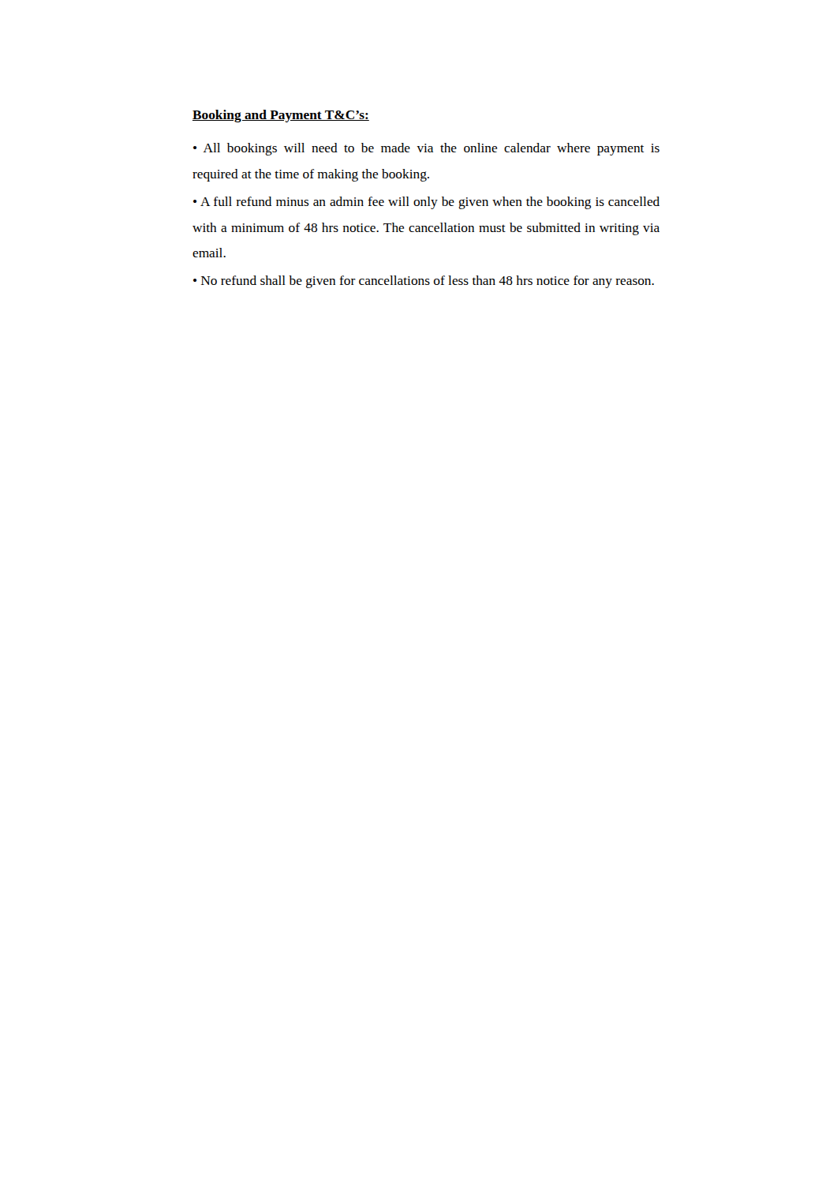Booking and Payment T&C’s:
• All bookings will need to be made via the online calendar where payment is required at the time of making the booking.
• A full refund minus an admin fee will only be given when the booking is cancelled with a minimum of 48 hrs notice. The cancellation must be submitted in writing via email.
• No refund shall be given for cancellations of less than 48 hrs notice for any reason.